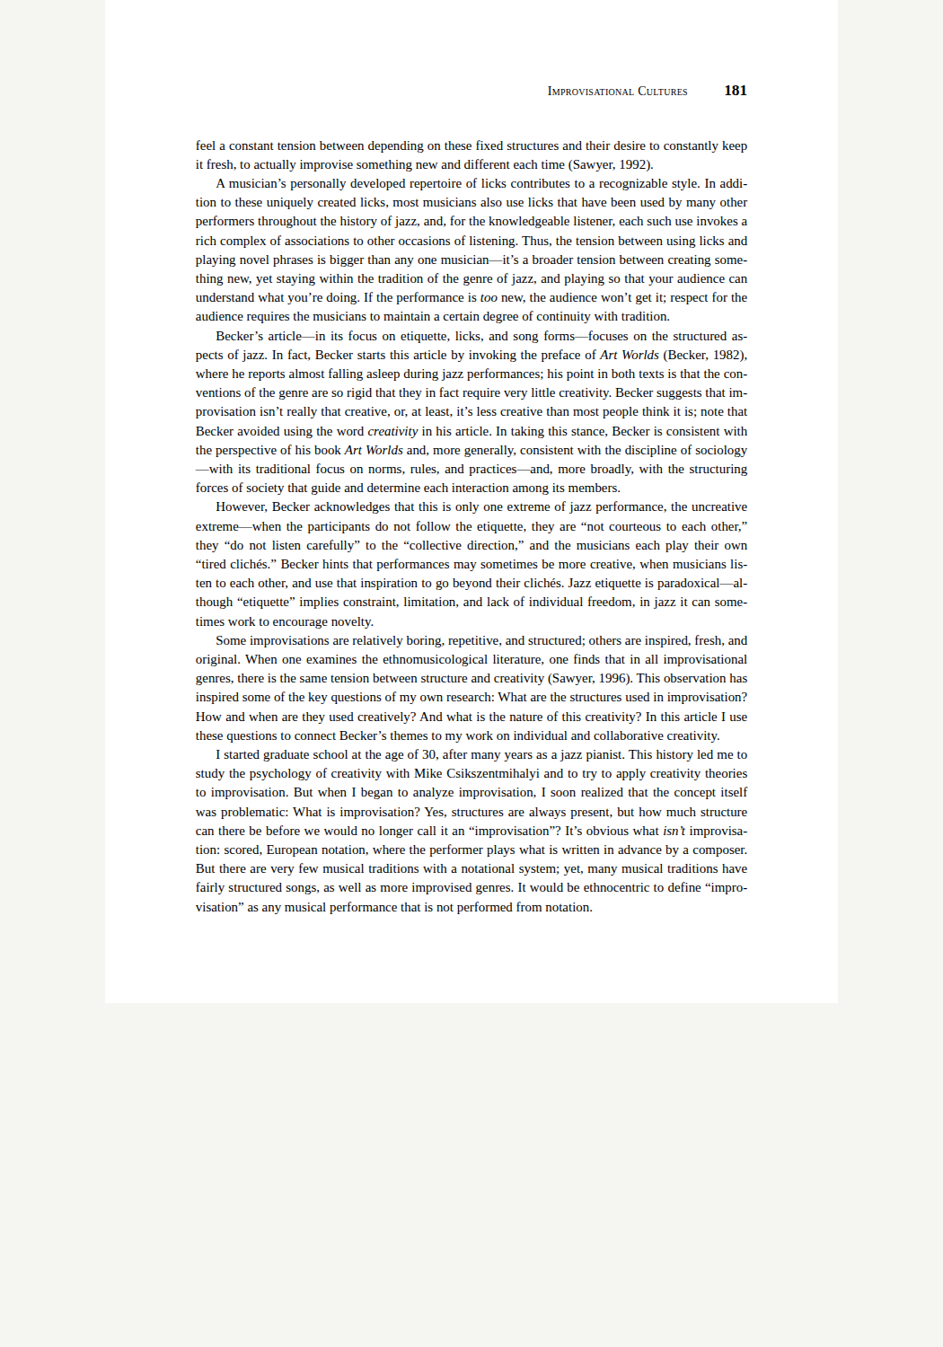Improvisational Cultures 181
feel a constant tension between depending on these fixed structures and their desire to constantly keep it fresh, to actually improvise something new and different each time (Sawyer, 1992).
A musician’s personally developed repertoire of licks contributes to a recognizable style. In addition to these uniquely created licks, most musicians also use licks that have been used by many other performers throughout the history of jazz, and, for the knowledgeable listener, each such use invokes a rich complex of associations to other occasions of listening. Thus, the tension between using licks and playing novel phrases is bigger than any one musician—it’s a broader tension between creating something new, yet staying within the tradition of the genre of jazz, and playing so that your audience can understand what you’re doing. If the performance is too new, the audience won’t get it; respect for the audience requires the musicians to maintain a certain degree of continuity with tradition.
Becker’s article—in its focus on etiquette, licks, and song forms—focuses on the structured aspects of jazz. In fact, Becker starts this article by invoking the preface of Art Worlds (Becker, 1982), where he reports almost falling asleep during jazz performances; his point in both texts is that the conventions of the genre are so rigid that they in fact require very little creativity. Becker suggests that improvisation isn’t really that creative, or, at least, it’s less creative than most people think it is; note that Becker avoided using the word creativity in his article. In taking this stance, Becker is consistent with the perspective of his book Art Worlds and, more generally, consistent with the discipline of sociology—with its traditional focus on norms, rules, and practices—and, more broadly, with the structuring forces of society that guide and determine each interaction among its members.
However, Becker acknowledges that this is only one extreme of jazz performance, the uncreative extreme—when the participants do not follow the etiquette, they are “not courteous to each other,” they “do not listen carefully” to the “collective direction,” and the musicians each play their own “tired clichés.” Becker hints that performances may sometimes be more creative, when musicians listen to each other, and use that inspiration to go beyond their clichés. Jazz etiquette is paradoxical—although “etiquette” implies constraint, limitation, and lack of individual freedom, in jazz it can sometimes work to encourage novelty.
Some improvisations are relatively boring, repetitive, and structured; others are inspired, fresh, and original. When one examines the ethnomusicological literature, one finds that in all improvisational genres, there is the same tension between structure and creativity (Sawyer, 1996). This observation has inspired some of the key questions of my own research: What are the structures used in improvisation? How and when are they used creatively? And what is the nature of this creativity? In this article I use these questions to connect Becker’s themes to my work on individual and collaborative creativity.
I started graduate school at the age of 30, after many years as a jazz pianist. This history led me to study the psychology of creativity with Mike Csikszentmihalyi and to try to apply creativity theories to improvisation. But when I began to analyze improvisation, I soon realized that the concept itself was problematic: What is improvisation? Yes, structures are always present, but how much structure can there be before we would no longer call it an “improvisation”? It’s obvious what isn’t improvisation: scored, European notation, where the performer plays what is written in advance by a composer. But there are very few musical traditions with a notational system; yet, many musical traditions have fairly structured songs, as well as more improvised genres. It would be ethnocentric to define “improvisation” as any musical performance that is not performed from notation.